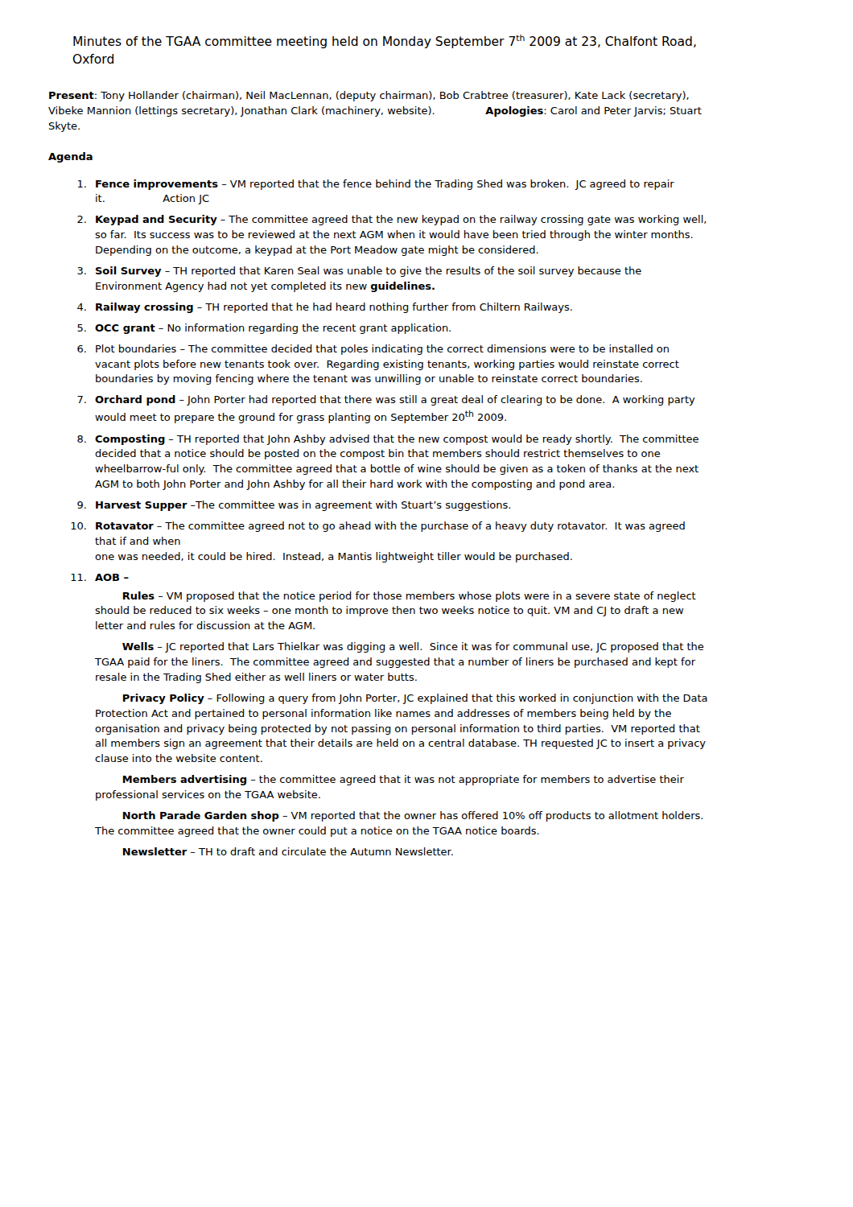Minutes of the TGAA committee meeting held on Monday September 7th 2009 at 23, Chalfont Road, Oxford
Present: Tony Hollander (chairman), Neil MacLennan, (deputy chairman), Bob Crabtree (treasurer), Kate Lack (secretary), Vibeke Mannion (lettings secretary), Jonathan Clark (machinery, website). Apologies: Carol and Peter Jarvis; Stuart Skyte.
Agenda
Fence improvements – VM reported that the fence behind the Trading Shed was broken. JC agreed to repair it.Action JC
Keypad and Security – The committee agreed that the new keypad on the railway crossing gate was working well, so far. Its success was to be reviewed at the next AGM when it would have been tried through the winter months. Depending on the outcome, a keypad at the Port Meadow gate might be considered.
Soil Survey – TH reported that Karen Seal was unable to give the results of the soil survey because the Environment Agency had not yet completed its new guidelines.
Railway crossing – TH reported that he had heard nothing further from Chiltern Railways.
OCC grant – No information regarding the recent grant application.
Plot boundaries – The committee decided that poles indicating the correct dimensions were to be installed on vacant plots before new tenants took over. Regarding existing tenants, working parties would reinstate correct boundaries by moving fencing where the tenant was unwilling or unable to reinstate correct boundaries.
Orchard pond – John Porter had reported that there was still a great deal of clearing to be done. A working party would meet to prepare the ground for grass planting on September 20th 2009.
Composting – TH reported that John Ashby advised that the new compost would be ready shortly. The committee decided that a notice should be posted on the compost bin that members should restrict themselves to one wheelbarrow-ful only. The committee agreed that a bottle of wine should be given as a token of thanks at the next AGM to both John Porter and John Ashby for all their hard work with the composting and pond area.
Harvest Supper –The committee was in agreement with Stuart’s suggestions.
Rotavator – The committee agreed not to go ahead with the purchase of a heavy duty rotavator. It was agreed that if and when
one was needed, it could be hired. Instead, a Mantis lightweight tiller would be purchased.
AOB –
Rules – VM proposed that the notice period for those members whose plots were in a severe state of neglect should be reduced to six weeks – one month to improve then two weeks notice to quit. VM and CJ to draft a new letter and rules for discussion at the AGM.
Wells – JC reported that Lars Thielkar was digging a well. Since it was for communal use, JC proposed that the TGAA paid for the liners. The committee agreed and suggested that a number of liners be purchased and kept for resale in the Trading Shed either as well liners or water butts.
Privacy Policy – Following a query from John Porter, JC explained that this worked in conjunction with the Data Protection Act and pertained to personal information like names and addresses of members being held by the organisation and privacy being protected by not passing on personal information to third parties. VM reported that all members sign an agreement that their details are held on a central database. TH requested JC to insert a privacy clause into the website content.
Members advertising – the committee agreed that it was not appropriate for members to advertise their professional services on the TGAA website.
North Parade Garden shop – VM reported that the owner has offered 10% off products to allotment holders. The committee agreed that the owner could put a notice on the TGAA notice boards.
Newsletter – TH to draft and circulate the Autumn Newsletter.